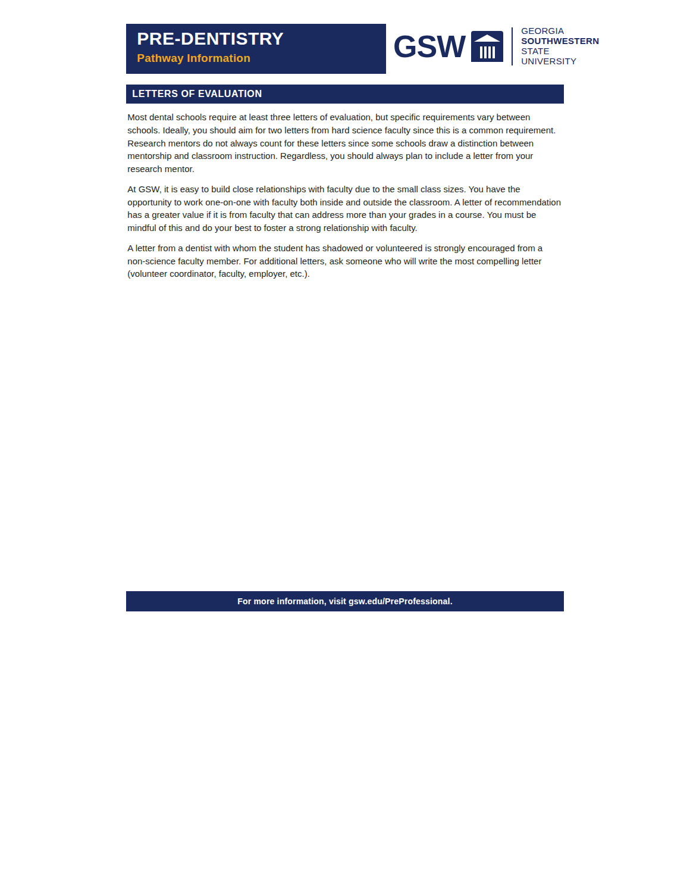Pre-Dentistry
Pathway Information
GSW
Georgia
Southwestern
State University
Letters of Evaluation
Most dental schools require at least three letters of evaluation, but specific requirements vary between schools. Ideally, you should aim for two letters from hard science faculty since this is a common requirement. Research mentors do not always count for these letters since some schools draw a distinction between mentorship and classroom instruction. Regardless, you should always plan to include a letter from your research mentor.
At GSW, it is easy to build close relationships with faculty due to the small class sizes. You have the opportunity to work one-on-one with faculty both inside and outside the classroom. A letter of recommendation has a greater value if it is from faculty that can address more than your grades in a course. You must be mindful of this and do your best to foster a strong relationship with faculty.
A letter from a dentist with whom the student has shadowed or volunteered is strongly encouraged from a non-science faculty member. For additional letters, ask someone who will write the most compelling letter (volunteer coordinator, faculty, employer, etc.).
For more information, visit gsw.edu/PreProfessional.